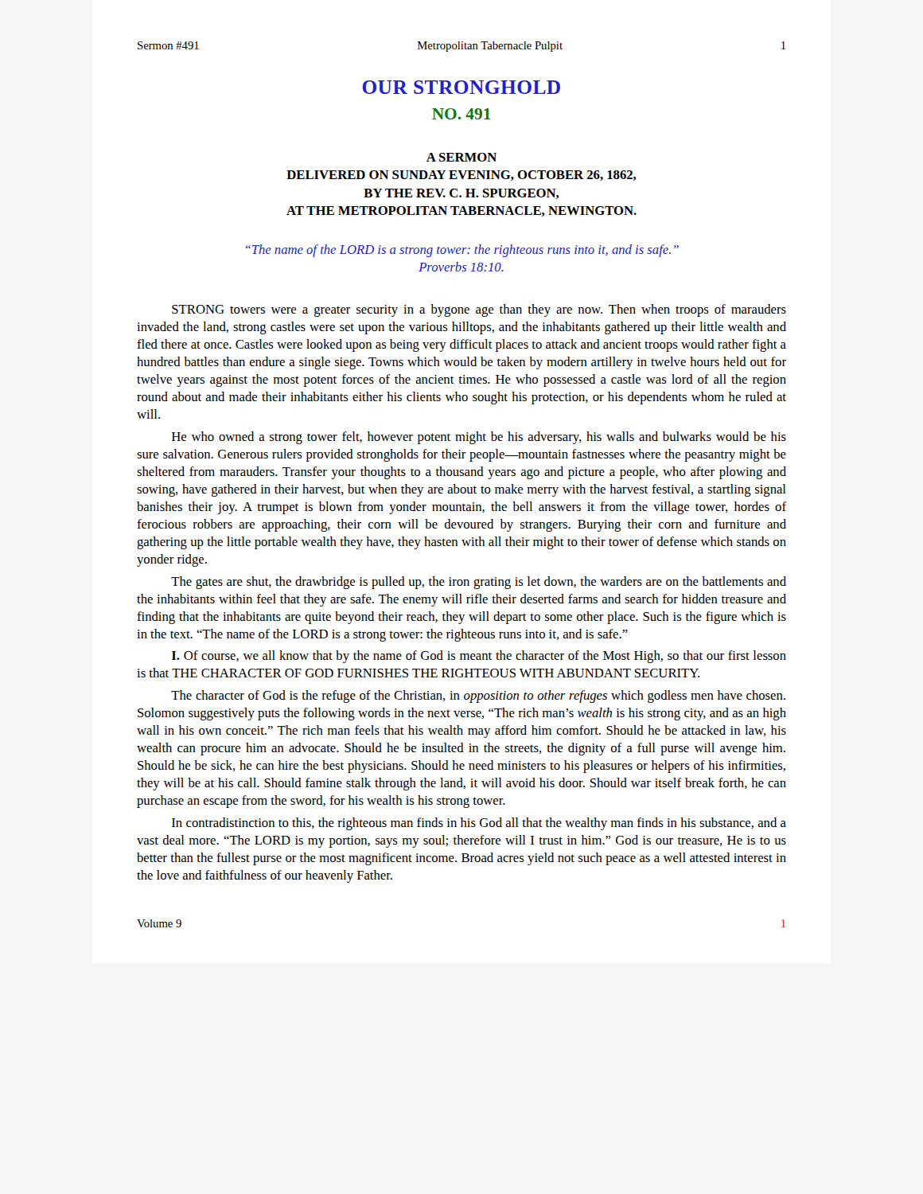Sermon #491 Metropolitan Tabernacle Pulpit 1
OUR STRONGHOLD
NO. 491
A SERMON DELIVERED ON SUNDAY EVENING, OCTOBER 26, 1862, BY THE REV. C. H. SPURGEON, AT THE METROPOLITAN TABERNACLE, NEWINGTON.
“The name of the LORD is a strong tower: the righteous runs into it, and is safe.” Proverbs 18:10.
STRONG towers were a greater security in a bygone age than they are now. Then when troops of marauders invaded the land, strong castles were set upon the various hilltops, and the inhabitants gathered up their little wealth and fled there at once. Castles were looked upon as being very difficult places to attack and ancient troops would rather fight a hundred battles than endure a single siege. Towns which would be taken by modern artillery in twelve hours held out for twelve years against the most potent forces of the ancient times. He who possessed a castle was lord of all the region round about and made their inhabitants either his clients who sought his protection, or his dependents whom he ruled at will.
He who owned a strong tower felt, however potent might be his adversary, his walls and bulwarks would be his sure salvation. Generous rulers provided strongholds for their people—mountain fastnesses where the peasantry might be sheltered from marauders. Transfer your thoughts to a thousand years ago and picture a people, who after plowing and sowing, have gathered in their harvest, but when they are about to make merry with the harvest festival, a startling signal banishes their joy. A trumpet is blown from yonder mountain, the bell answers it from the village tower, hordes of ferocious robbers are approaching, their corn will be devoured by strangers. Burying their corn and furniture and gathering up the little portable wealth they have, they hasten with all their might to their tower of defense which stands on yonder ridge.
The gates are shut, the drawbridge is pulled up, the iron grating is let down, the warders are on the battlements and the inhabitants within feel that they are safe. The enemy will rifle their deserted farms and search for hidden treasure and finding that the inhabitants are quite beyond their reach, they will depart to some other place. Such is the figure which is in the text. “The name of the LORD is a strong tower: the righteous runs into it, and is safe.”
I. Of course, we all know that by the name of God is meant the character of the Most High, so that our first lesson is that THE CHARACTER OF GOD FURNISHES THE RIGHTEOUS WITH ABUNDANT SECURITY.
The character of God is the refuge of the Christian, in opposition to other refuges which godless men have chosen. Solomon suggestively puts the following words in the next verse, “The rich man’s wealth is his strong city, and as an high wall in his own conceit.” The rich man feels that his wealth may afford him comfort. Should he be attacked in law, his wealth can procure him an advocate. Should he be insulted in the streets, the dignity of a full purse will avenge him. Should he be sick, he can hire the best physicians. Should he need ministers to his pleasures or helpers of his infirmities, they will be at his call. Should famine stalk through the land, it will avoid his door. Should war itself break forth, he can purchase an escape from the sword, for his wealth is his strong tower.
In contradistinction to this, the righteous man finds in his God all that the wealthy man finds in his substance, and a vast deal more. “The LORD is my portion, says my soul; therefore will I trust in him.” God is our treasure, He is to us better than the fullest purse or the most magnificent income. Broad acres yield not such peace as a well attested interest in the love and faithfulness of our heavenly Father.
Volume 9 1